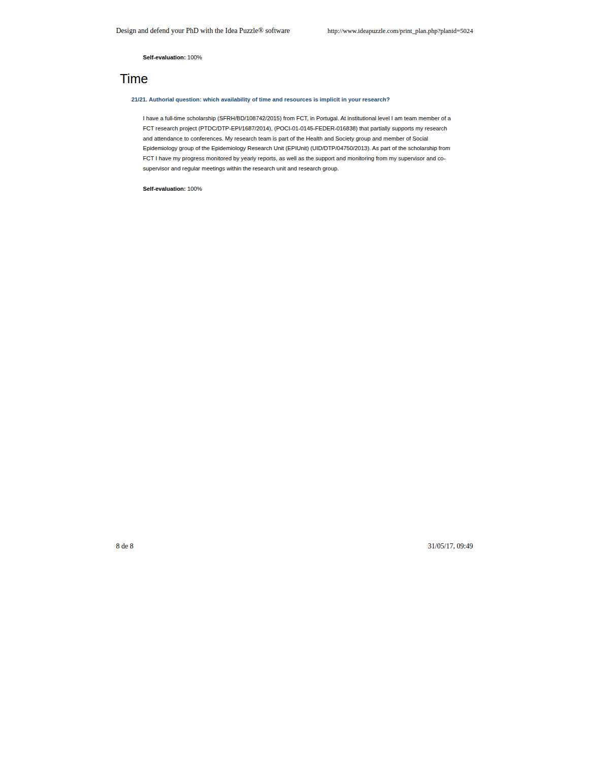Design and defend your PhD with the Idea Puzzle® software http://www.ideapuzzle.com/print_plan.php?planid=5024
Self-evaluation: 100%
Time
21/21. Authorial question: which availability of time and resources is implicit in your research?
I have a full-time scholarship (SFRH/BD/108742/2015) from FCT, in Portugal. At institutional level I am team member of a FCT research project (PTDC/DTP-EPI/1687/2014), (POCI-01-0145-FEDER-016838) that partially supports my research and attendance to conferences. My research team is part of the Health and Society group and member of Social Epidemiology group of the Epidemiology Research Unit (EPIUnit) (UID/DTP/04750/2013). As part of the scholarship from FCT I have my progress monitored by yearly reports, as well as the support and monitoring from my supervisor and co-supervisor and regular meetings within the research unit and research group.
Self-evaluation: 100%
8 de 8 31/05/17, 09:49